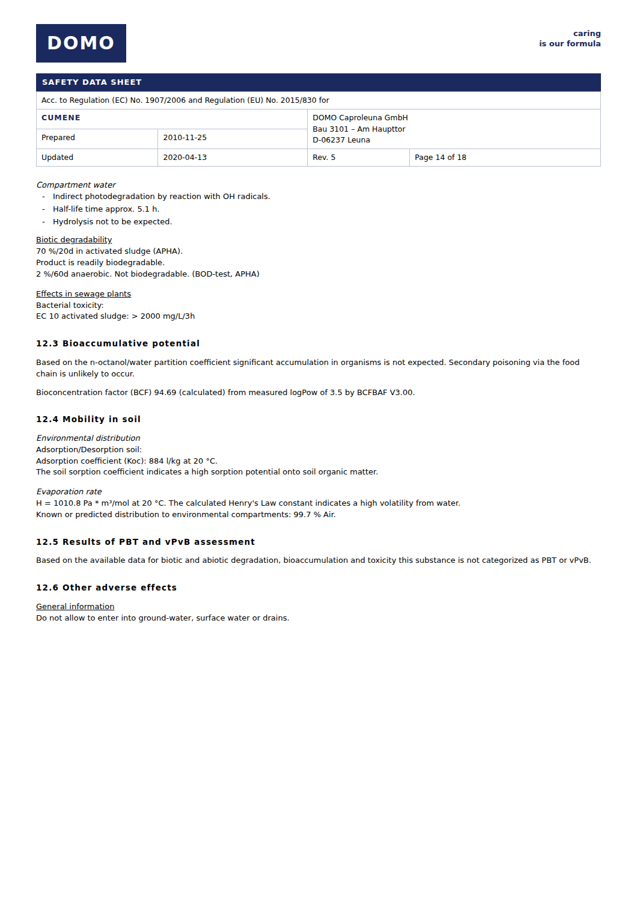DOMO
caring
is our formula
SAFETY DATA SHEET
| Acc. to Regulation (EC) No. 1907/2006 and Regulation (EU) No. 2015/830 for |
| CUMENE | DOMO Caproleuna GmbH Bau 3101 – Am Haupttor D-06237 Leuna |
| Prepared | 2010-11-25 |
| Updated | 2020-04-13 | Rev. 5 | Page 14 of 18 |
Compartment water
Indirect photodegradation by reaction with OH radicals.
Half-life time approx. 5.1 h.
Hydrolysis not to be expected.
Biotic degradability
70 %/20d in activated sludge (APHA).
Product is readily biodegradable.
2 %/60d anaerobic. Not biodegradable. (BOD-test, APHA)
Effects in sewage plants
Bacterial toxicity:
EC 10 activated sludge: > 2000 mg/L/3h
12.3 Bioaccumulative potential
Based on the n-octanol/water partition coefficient significant accumulation in organisms is not expected. Secondary poisoning via the food chain is unlikely to occur.
Bioconcentration factor (BCF) 94.69 (calculated) from measured logPow of 3.5 by BCFBAF V3.00.
12.4 Mobility in soil
Environmental distribution
Adsorption/Desorption soil:
Adsorption coefficient (Koc): 884 l/kg at 20 °C.
The soil sorption coefficient indicates a high sorption potential onto soil organic matter.
Evaporation rate
H = 1010.8 Pa * m³/mol at 20 °C. The calculated Henry's Law constant indicates a high volatility from water.
Known or predicted distribution to environmental compartments: 99.7 % Air.
12.5 Results of PBT and vPvB assessment
Based on the available data for biotic and abiotic degradation, bioaccumulation and toxicity this substance is not categorized as PBT or vPvB.
12.6 Other adverse effects
General information
Do not allow to enter into ground-water, surface water or drains.